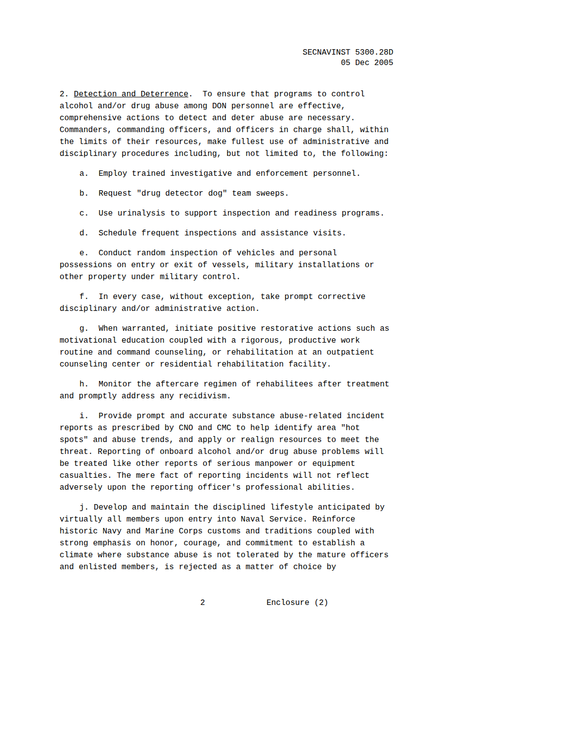SECNAVINST 5300.28D
05 Dec 2005
2. Detection and Deterrence. To ensure that programs to control alcohol and/or drug abuse among DON personnel are effective, comprehensive actions to detect and deter abuse are necessary. Commanders, commanding officers, and officers in charge shall, within the limits of their resources, make fullest use of administrative and disciplinary procedures including, but not limited to, the following:
a. Employ trained investigative and enforcement personnel.
b. Request "drug detector dog" team sweeps.
c. Use urinalysis to support inspection and readiness programs.
d. Schedule frequent inspections and assistance visits.
e. Conduct random inspection of vehicles and personal possessions on entry or exit of vessels, military installations or other property under military control.
f. In every case, without exception, take prompt corrective disciplinary and/or administrative action.
g. When warranted, initiate positive restorative actions such as motivational education coupled with a rigorous, productive work routine and command counseling, or rehabilitation at an outpatient counseling center or residential rehabilitation facility.
h. Monitor the aftercare regimen of rehabilitees after treatment and promptly address any recidivism.
i. Provide prompt and accurate substance abuse-related incident reports as prescribed by CNO and CMC to help identify area "hot spots" and abuse trends, and apply or realign resources to meet the threat. Reporting of onboard alcohol and/or drug abuse problems will be treated like other reports of serious manpower or equipment casualties. The mere fact of reporting incidents will not reflect adversely upon the reporting officer's professional abilities.
j. Develop and maintain the disciplined lifestyle anticipated by virtually all members upon entry into Naval Service. Reinforce historic Navy and Marine Corps customs and traditions coupled with strong emphasis on honor, courage, and commitment to establish a climate where substance abuse is not tolerated by the mature officers and enlisted members, is rejected as a matter of choice by
2 Enclosure (2)